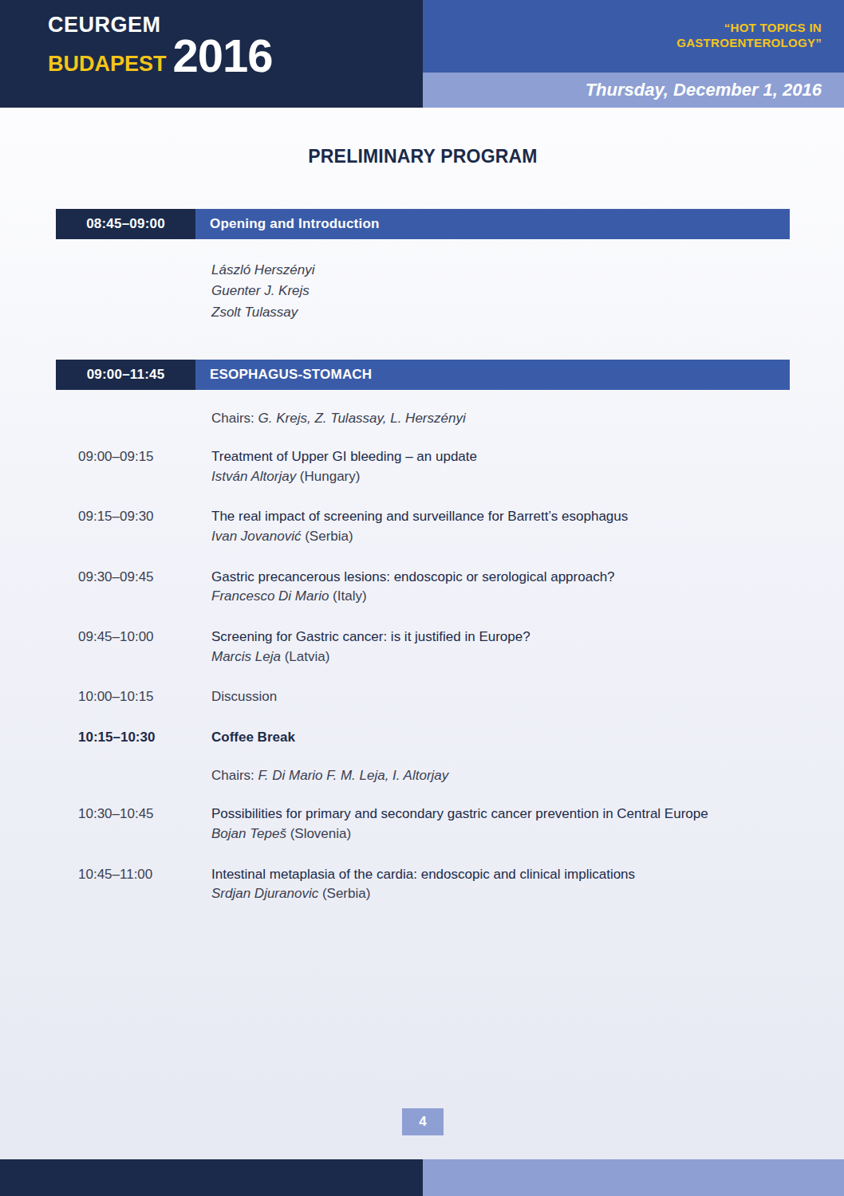CEURGEM
BUDAPEST
2016
Central European Gastroenterology Meeting
“HOT TOPICS IN
GASTROENTEROLOGY”
Thursday, December 1, 2016
PRELIMINARY PROGRAM
08:45–09:00
Opening and Introduction
László Herszényi
Guenter J. Krejs
Zsolt Tulassay
09:00–11:45
ESOPHAGUS-STOMACH
Chairs: G. Krejs, Z. Tulassay, L. Herszényi
09:00–09:15
Treatment of Upper GI bleeding – an update
István Altorjay (Hungary)
09:15–09:30
The real impact of screening and surveillance for Barrett’s esophagus
Ivan Jovanović (Serbia)
09:30–09:45
Gastric precancerous lesions: endoscopic or serological approach?
Francesco Di Mario (Italy)
09:45–10:00
Screening for Gastric cancer: is it justified in Europe?
Marcis Leja (Latvia)
10:00–10:15
Discussion
10:15–10:30
Coffee Break
Chairs: F. Di Mario F. M. Leja, I. Altorjay
10:30–10:45
Possibilities for primary and secondary gastric cancer prevention in Central Europe
Bojan Tepeš (Slovenia)
10:45–11:00
Intestinal metaplasia of the cardia: endoscopic and clinical implications
Srdjan Djuranovic (Serbia)
4